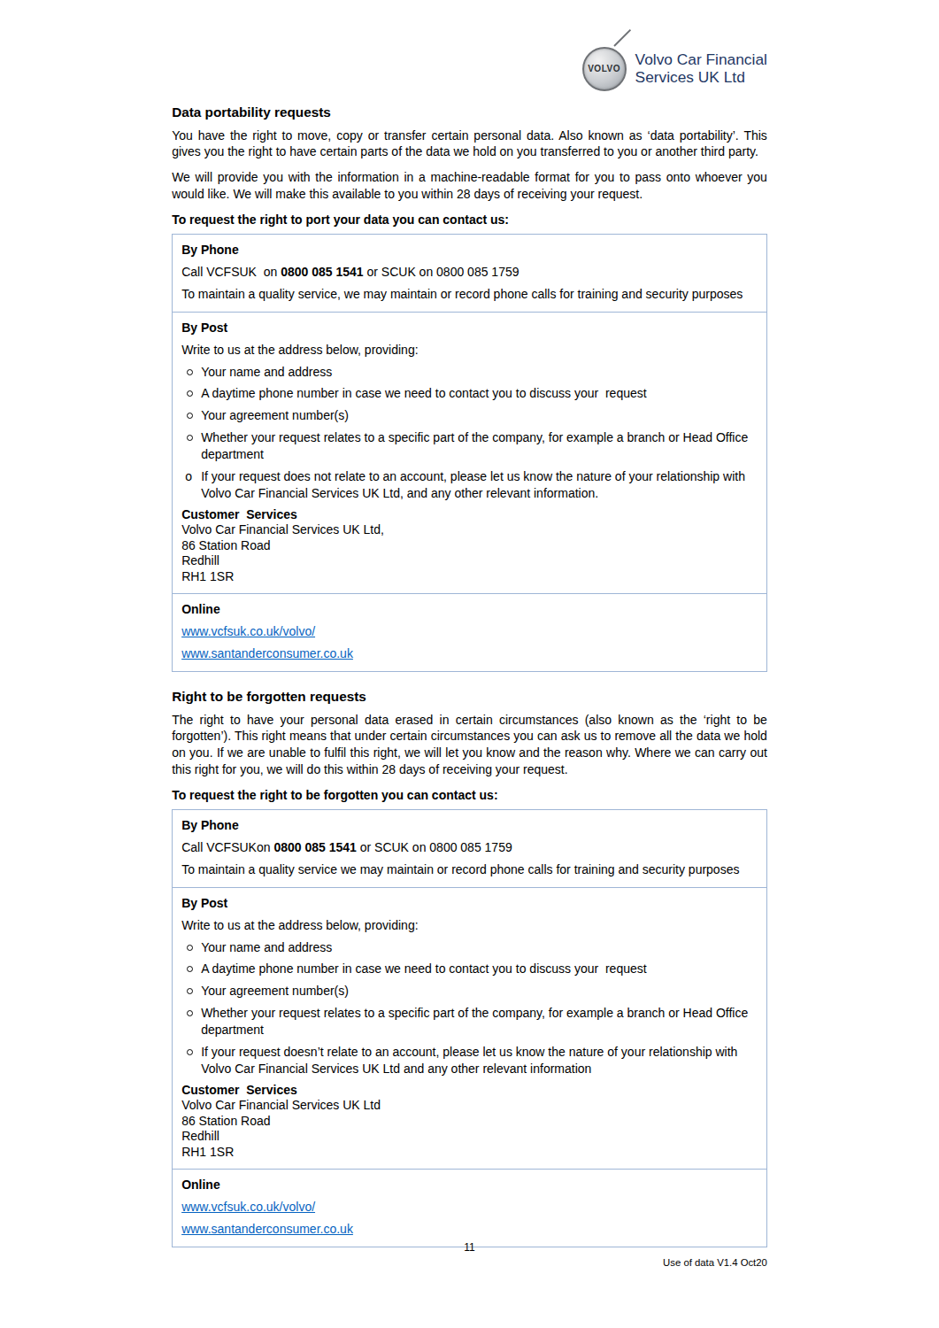VOLVO
Volvo Car Financial Services UK Ltd
Data portability requests
You have the right to move, copy or transfer certain personal data. Also known as ‘data portability’. This gives you the right to have certain parts of the data we hold on you transferred to you or another third party.
We will provide you with the information in a machine-readable format for you to pass onto whoever you would like. We will make this available to you within 28 days of receiving your request.
To request the right to port your data you can contact us:
| By Phone Call VCFSUK on 0800 085 1541 or SCUK on 0800 085 1759 To maintain a quality service, we may maintain or record phone calls for training and security purposes |
| By Post Write to us at the address below, providing: Your name and address A daytime phone number in case we need to contact you to discuss your request Your agreement number(s) Whether your request relates to a specific part of the company, for example a branch or Head Office department If your request does not relate to an account, please let us know the nature of your relationship with Volvo Car Financial Services UK Ltd, and any other relevant information. Customer Services Volvo Car Financial Services UK Ltd, 86 Station Road Redhill RH1 1SR |
| Online www.vcfsuk.co.uk/volvo/ www.santanderconsumer.co.uk |
Right to be forgotten requests
The right to have your personal data erased in certain circumstances (also known as the ‘right to be forgotten’). This right means that under certain circumstances you can ask us to remove all the data we hold on you. If we are unable to fulfil this right, we will let you know and the reason why. Where we can carry out this right for you, we will do this within 28 days of receiving your request.
To request the right to be forgotten you can contact us:
| By Phone Call VCFSUKon 0800 085 1541 or SCUK on 0800 085 1759 To maintain a quality service we may maintain or record phone calls for training and security purposes |
| By Post Write to us at the address below, providing: Your name and address A daytime phone number in case we need to contact you to discuss your request Your agreement number(s) Whether your request relates to a specific part of the company, for example a branch or Head Office department If your request doesn’t relate to an account, please let us know the nature of your relationship with Volvo Car Financial Services UK Ltd and any other relevant information Customer Services Volvo Car Financial Services UK Ltd 86 Station Road Redhill RH1 1SR |
| Online www.vcfsuk.co.uk/volvo/ www.santanderconsumer.co.uk |
11
Use of data V1.4 Oct20